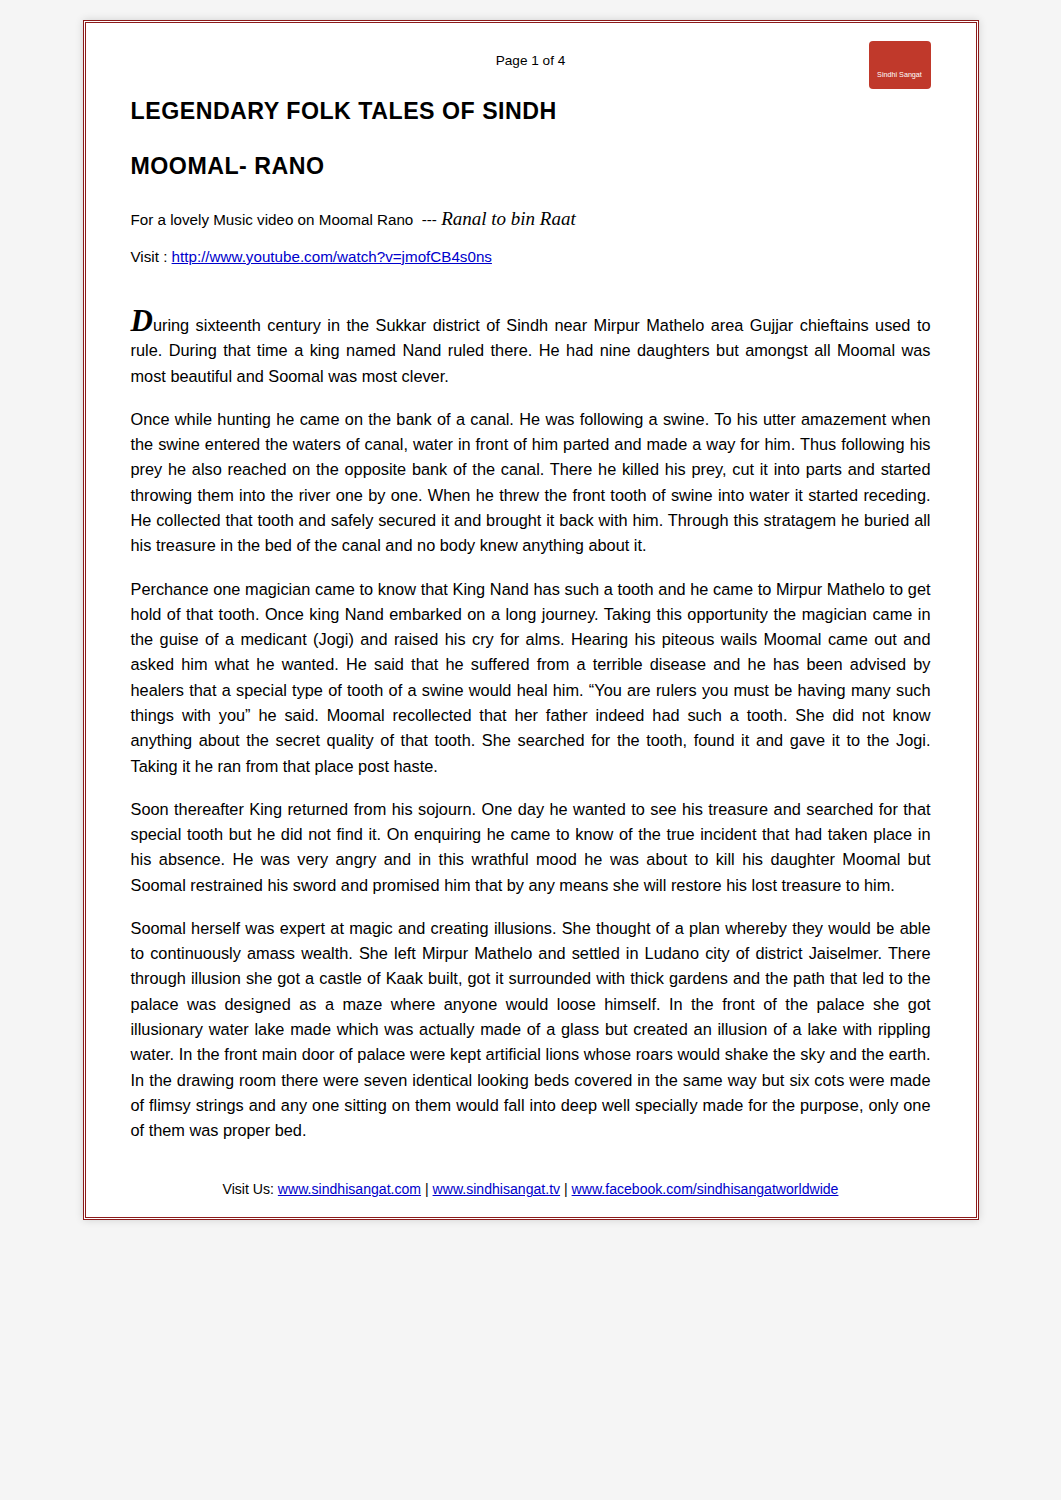Page 1 of 4
Sindhi Sangat
LEGENDARY FOLK TALES OF SINDH
MOOMAL- RANO
For a lovely Music video on Moomal Rano --- Ranal to bin Raat
Visit : http://www.youtube.com/watch?v=jmofCB4s0ns
During sixteenth century in the Sukkar district of Sindh near Mirpur Mathelo area Gujjar chieftains used to rule. During that time a king named Nand ruled there. He had nine daughters but amongst all Moomal was most beautiful and Soomal was most clever.
Once while hunting he came on the bank of a canal. He was following a swine. To his utter amazement when the swine entered the waters of canal, water in front of him parted and made a way for him. Thus following his prey he also reached on the opposite bank of the canal. There he killed his prey, cut it into parts and started throwing them into the river one by one. When he threw the front tooth of swine into water it started receding. He collected that tooth and safely secured it and brought it back with him. Through this stratagem he buried all his treasure in the bed of the canal and no body knew anything about it.
Perchance one magician came to know that King Nand has such a tooth and he came to Mirpur Mathelo to get hold of that tooth. Once king Nand embarked on a long journey. Taking this opportunity the magician came in the guise of a medicant (Jogi) and raised his cry for alms. Hearing his piteous wails Moomal came out and asked him what he wanted. He said that he suffered from a terrible disease and he has been advised by healers that a special type of tooth of a swine would heal him. “You are rulers you must be having many such things with you” he said. Moomal recollected that her father indeed had such a tooth. She did not know anything about the secret quality of that tooth. She searched for the tooth, found it and gave it to the Jogi. Taking it he ran from that place post haste.
Soon thereafter King returned from his sojourn. One day he wanted to see his treasure and searched for that special tooth but he did not find it. On enquiring he came to know of the true incident that had taken place in his absence. He was very angry and in this wrathful mood he was about to kill his daughter Moomal but Soomal restrained his sword and promised him that by any means she will restore his lost treasure to him.
Soomal herself was expert at magic and creating illusions. She thought of a plan whereby they would be able to continuously amass wealth. She left Mirpur Mathelo and settled in Ludano city of district Jaiselmer. There through illusion she got a castle of Kaak built, got it surrounded with thick gardens and the path that led to the palace was designed as a maze where anyone would loose himself. In the front of the palace she got illusionary water lake made which was actually made of a glass but created an illusion of a lake with rippling water. In the front main door of palace were kept artificial lions whose roars would shake the sky and the earth. In the drawing room there were seven identical looking beds covered in the same way but six cots were made of flimsy strings and any one sitting on them would fall into deep well specially made for the purpose, only one of them was proper bed.
Visit Us: www.sindhisangat.com | www.sindhisangat.tv | www.facebook.com/sindhisangatworldwide